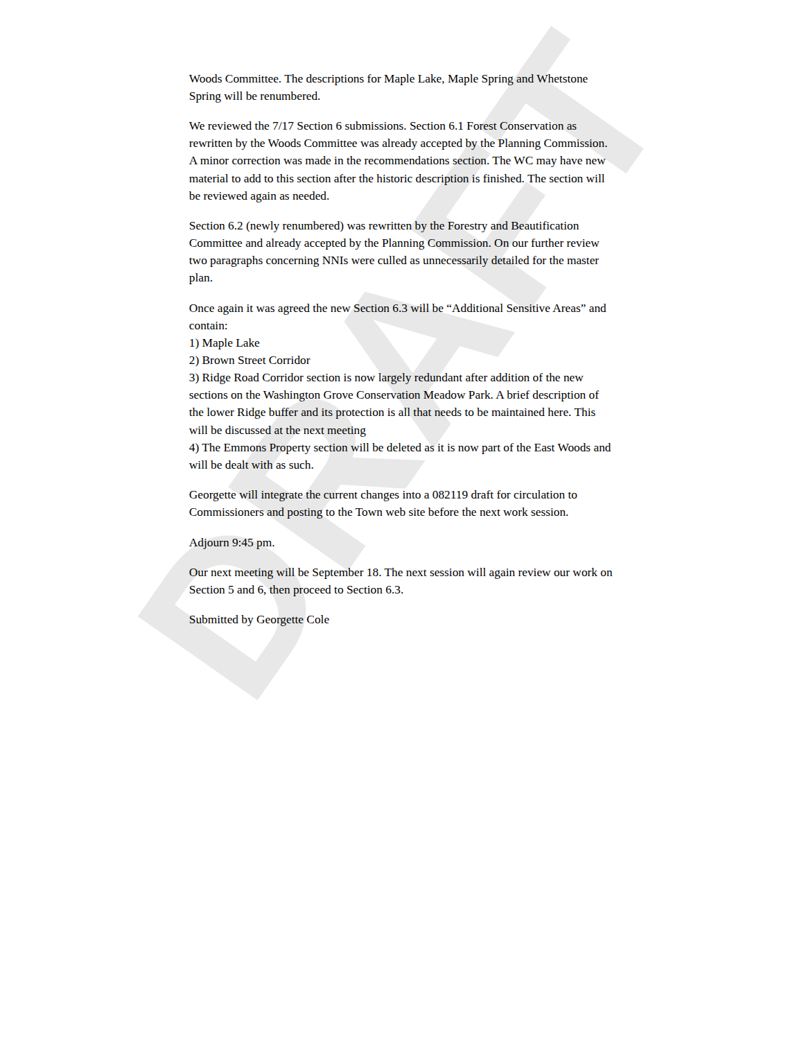DRAFT
Woods Committee. The descriptions for Maple Lake, Maple Spring and Whetstone Spring will be renumbered.
We reviewed the 7/17 Section 6 submissions. Section 6.1 Forest Conservation as rewritten by the Woods Committee was already accepted by the Planning Commission. A minor correction was made in the recommendations section. The WC may have new material to add to this section after the historic description is finished. The section will be reviewed again as needed.
Section 6.2 (newly renumbered) was rewritten by the Forestry and Beautification Committee and already accepted by the Planning Commission. On our further review two paragraphs concerning NNIs were culled as unnecessarily detailed for the master plan.
Once again it was agreed the new Section 6.3 will be “Additional Sensitive Areas” and contain:
1) Maple Lake
2) Brown Street Corridor
3) Ridge Road Corridor section is now largely redundant after addition of the new sections on the Washington Grove Conservation Meadow Park. A brief description of the lower Ridge buffer and its protection is all that needs to be maintained here. This will be discussed at the next meeting
4) The Emmons Property section will be deleted as it is now part of the East Woods and will be dealt with as such.
Georgette will integrate the current changes into a 082119 draft for circulation to Commissioners and posting to the Town web site before the next work session.
Adjourn 9:45 pm.
Our next meeting will be September 18. The next session will again review our work on Section 5 and 6, then proceed to Section 6.3.
Submitted by Georgette Cole